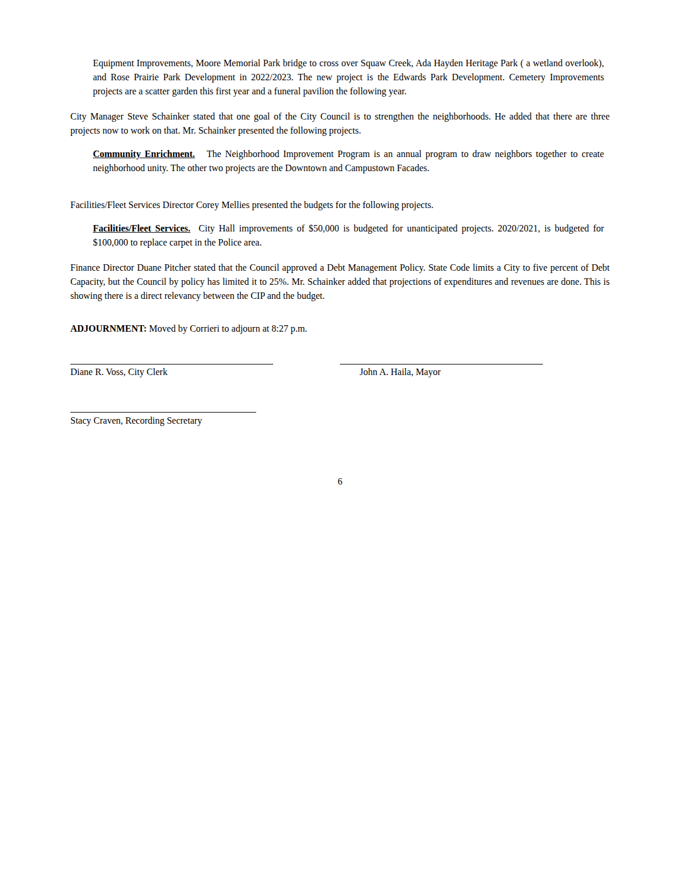Equipment Improvements, Moore Memorial Park bridge to cross over Squaw Creek, Ada Hayden Heritage Park ( a wetland overlook), and Rose Prairie Park Development in 2022/2023. The new project is the Edwards Park Development. Cemetery Improvements projects are a scatter garden this first year and a funeral pavilion the following year.
City Manager Steve Schainker stated that one goal of the City Council is to strengthen the neighborhoods. He added that there are three projects now to work on that. Mr. Schainker presented the following projects.
Community Enrichment. The Neighborhood Improvement Program is an annual program to draw neighbors together to create neighborhood unity. The other two projects are the Downtown and Campustown Facades.
Facilities/Fleet Services Director Corey Mellies presented the budgets for the following projects.
Facilities/Fleet Services. City Hall improvements of $50,000 is budgeted for unanticipated projects. 2020/2021, is budgeted for $100,000 to replace carpet in the Police area.
Finance Director Duane Pitcher stated that the Council approved a Debt Management Policy. State Code limits a City to five percent of Debt Capacity, but the Council by policy has limited it to 25%. Mr. Schainker added that projections of expenditures and revenues are done. This is showing there is a direct relevancy between the CIP and the budget.
ADJOURNMENT: Moved by Corrieri to adjourn at 8:27 p.m.
| Diane R. Voss, City Clerk | John A. Haila, Mayor |
Stacy Craven, Recording Secretary
6